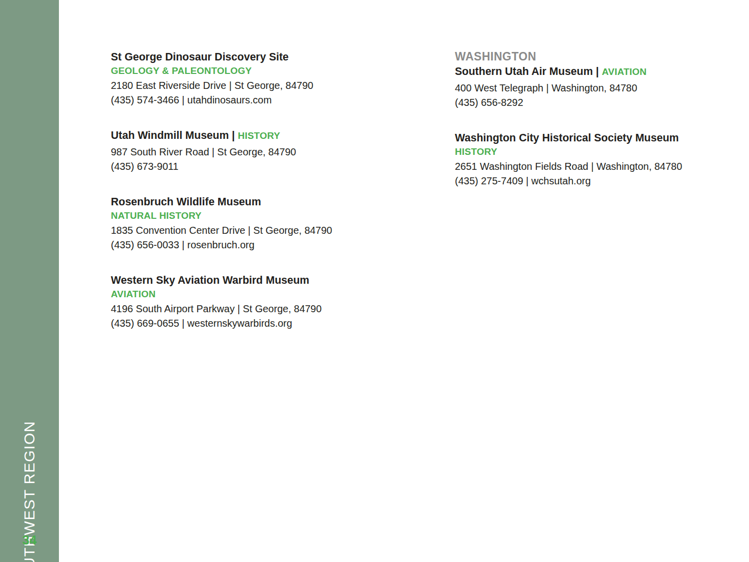SOUTHWEST REGION
34
St George Dinosaur Discovery Site
GEOLOGY & PALEONTOLOGY
2180 East Riverside Drive | St George, 84790
(435) 574-3466 | utahdinosaurs.com
Utah Windmill Museum | HISTORY
987 South River Road | St George, 84790
(435) 673-9011
Rosenbruch Wildlife Museum
NATURAL HISTORY
1835 Convention Center Drive | St George, 84790
(435) 656-0033 | rosenbruch.org
Western Sky Aviation Warbird Museum
AVIATION
4196 South Airport Parkway | St George, 84790
(435) 669-0655 | westernskywarbirds.org
WASHINGTON
Southern Utah Air Museum | AVIATION
400 West Telegraph | Washington, 84780
(435) 656-8292
Washington City Historical Society Museum
HISTORY
2651 Washington Fields Road | Washington, 84780
(435) 275-7409 | wchsutah.org